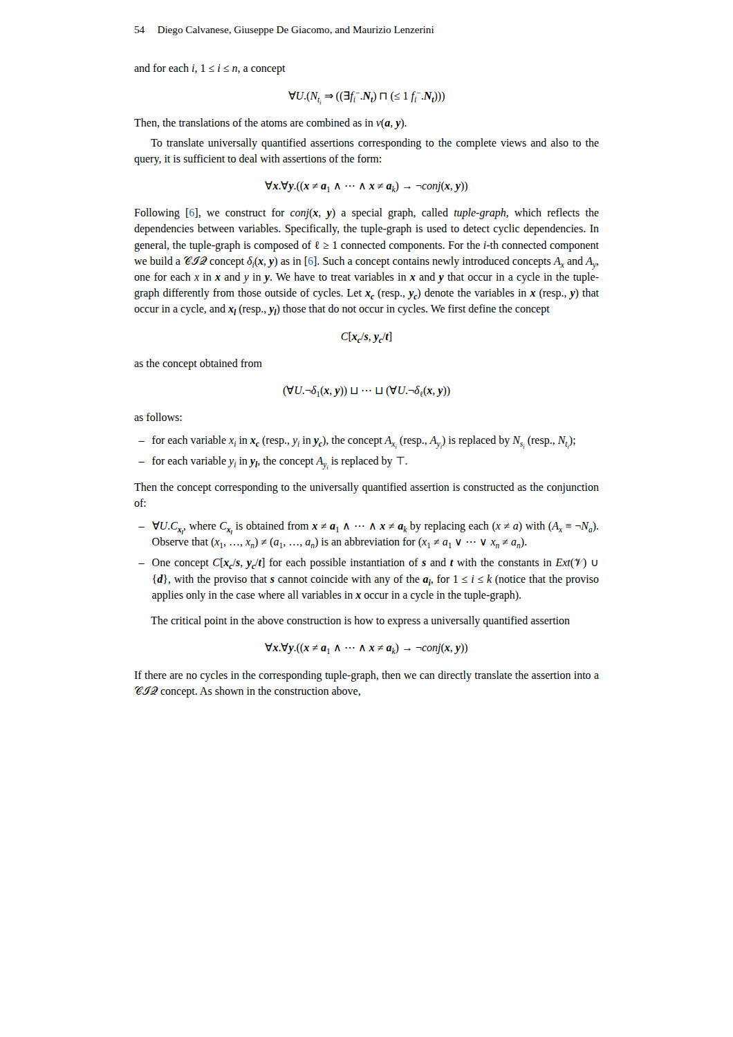54 Diego Calvanese, Giuseppe De Giacomo, and Maurizio Lenzerini
and for each i, 1 ≤ i ≤ n, a concept
∀U.(Nti ⇒ ((∃fi−.Nt) ⊓ (≤ 1 fi−.Nt)))
Then, the translations of the atoms are combined as in v(a, y).
To translate universally quantified assertions corresponding to the complete views and also to the query, it is sufficient to deal with assertions of the form:
∀x.∀y.((x ≠ a1 ∧ ⋯ ∧ x ≠ ak) → ¬conj(x, y))
Following [6], we construct for conj(x, y) a special graph, called tuple-graph, which reflects the dependencies between variables. Specifically, the tuple-graph is used to detect cyclic dependencies. In general, the tuple-graph is composed of ℓ ≥ 1 connected components. For the i-th connected component we build a 𝒞ℐ𝒬 concept δi(x, y) as in [6]. Such a concept contains newly introduced concepts Ax and Ay, one for each x in x and y in y. We have to treat variables in x and y that occur in a cycle in the tuple-graph differently from those outside of cycles. Let xc (resp., yc) denote the variables in x (resp., y) that occur in a cycle, and xl (resp., yl) those that do not occur in cycles. We first define the concept
C[xc/s, yc/t]
as the concept obtained from
(∀U.¬δ1(x, y)) ⊔ ⋯ ⊔ (∀U.¬δℓ(x, y))
as follows:
for each variable xi in xc (resp., yi in yc), the concept Axi (resp., Ayi) is replaced by Nsi (resp., Nti);
for each variable yi in yl, the concept Ayi is replaced by ⊤.
Then the concept corresponding to the universally quantified assertion is constructed as the conjunction of:
∀U.Cxl, where Cxl is obtained from x ≠ a1 ∧ ⋯ ∧ x ≠ ak by replacing each (x ≠ a) with (Ax ≡ ¬Na). Observe that (x1, …, xn) ≠ (a1, …, an) is an abbreviation for (x1 ≠ a1 ∨ ⋯ ∨ xn ≠ an).
One concept C[xc/s, yc/t] for each possible instantiation of s and t with the constants in Ext(𝒱) ∪ {d}, with the proviso that s cannot coincide with any of the ai, for 1 ≤ i ≤ k (notice that the proviso applies only in the case where all variables in x occur in a cycle in the tuple-graph).
The critical point in the above construction is how to express a universally quantified assertion
∀x.∀y.((x ≠ a1 ∧ ⋯ ∧ x ≠ ak) → ¬conj(x, y))
If there are no cycles in the corresponding tuple-graph, then we can directly translate the assertion into a 𝒞ℐ𝒬 concept. As shown in the construction above,